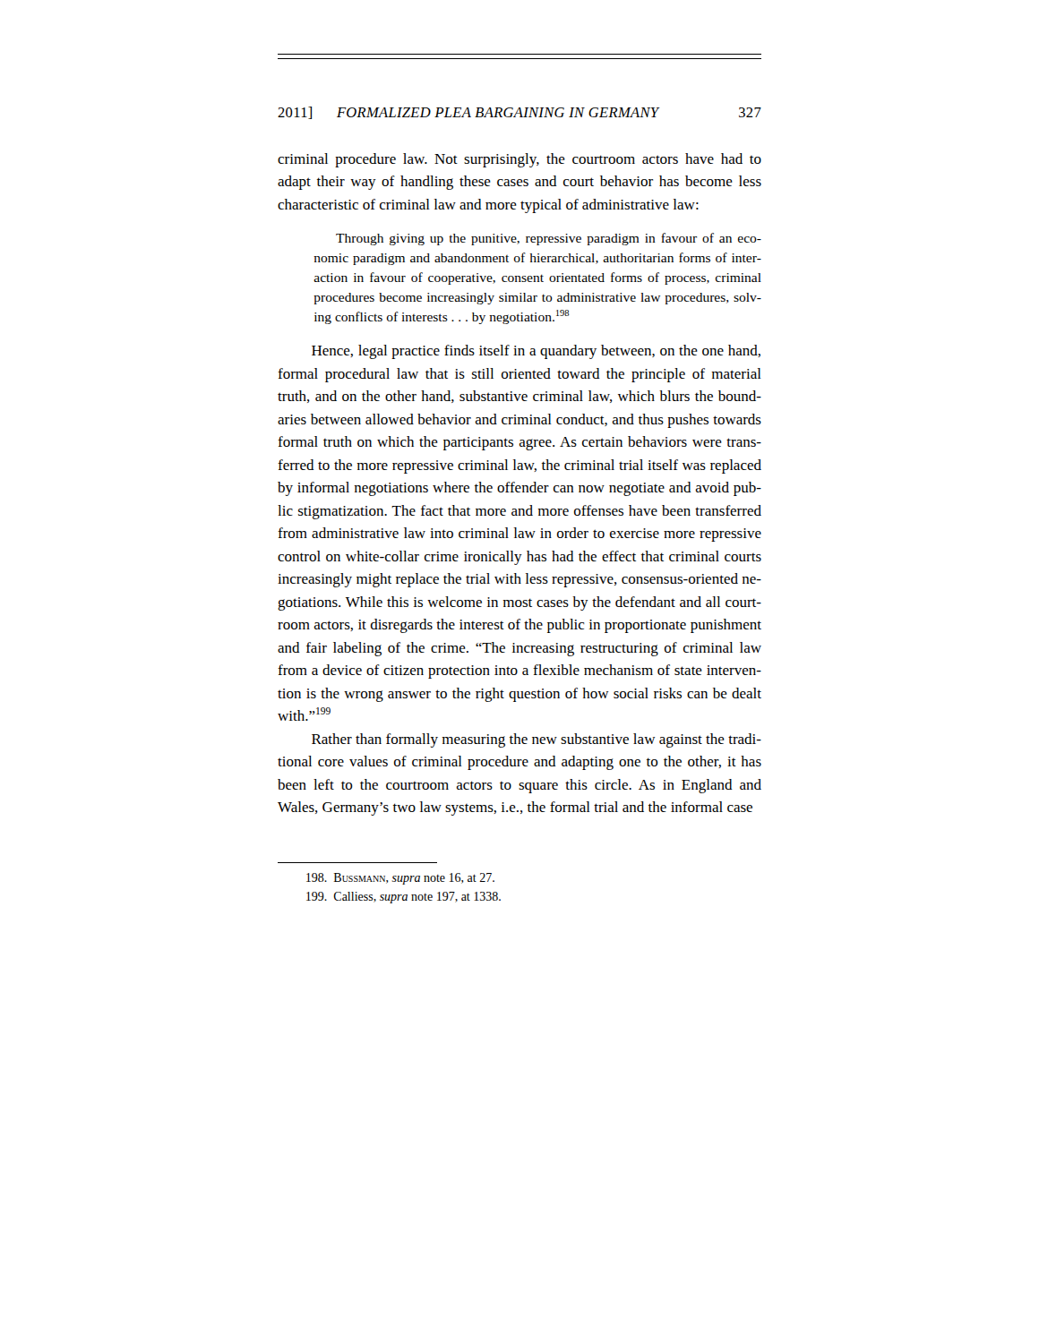2011] FORMALIZED PLEA BARGAINING IN GERMANY
327
criminal procedure law. Not surprisingly, the courtroom actors have had to adapt their way of handling these cases and court behavior has become less characteristic of criminal law and more typical of administrative law:
Through giving up the punitive, repressive paradigm in favour of an economic paradigm and abandonment of hierarchical, authoritarian forms of interaction in favour of cooperative, consent orientated forms of process, criminal procedures become increasingly similar to administrative law procedures, solving conflicts of interests . . . by negotiation.198
Hence, legal practice finds itself in a quandary between, on the one hand, formal procedural law that is still oriented toward the principle of material truth, and on the other hand, substantive criminal law, which blurs the boundaries between allowed behavior and criminal conduct, and thus pushes towards formal truth on which the participants agree. As certain behaviors were transferred to the more repressive criminal law, the criminal trial itself was replaced by informal negotiations where the offender can now negotiate and avoid public stigmatization. The fact that more and more offenses have been transferred from administrative law into criminal law in order to exercise more repressive control on white-collar crime ironically has had the effect that criminal courts increasingly might replace the trial with less repressive, consensus-oriented negotiations. While this is welcome in most cases by the defendant and all courtroom actors, it disregards the interest of the public in proportionate punishment and fair labeling of the crime. “The increasing restructuring of criminal law from a device of citizen protection into a flexible mechanism of state intervention is the wrong answer to the right question of how social risks can be dealt with.”199
Rather than formally measuring the new substantive law against the traditional core values of criminal procedure and adapting one to the other, it has been left to the courtroom actors to square this circle. As in England and Wales, Germany’s two law systems, i.e., the formal trial and the informal case
198. Bussmann, supra note 16, at 27.
199. Calliess, supra note 197, at 1338.